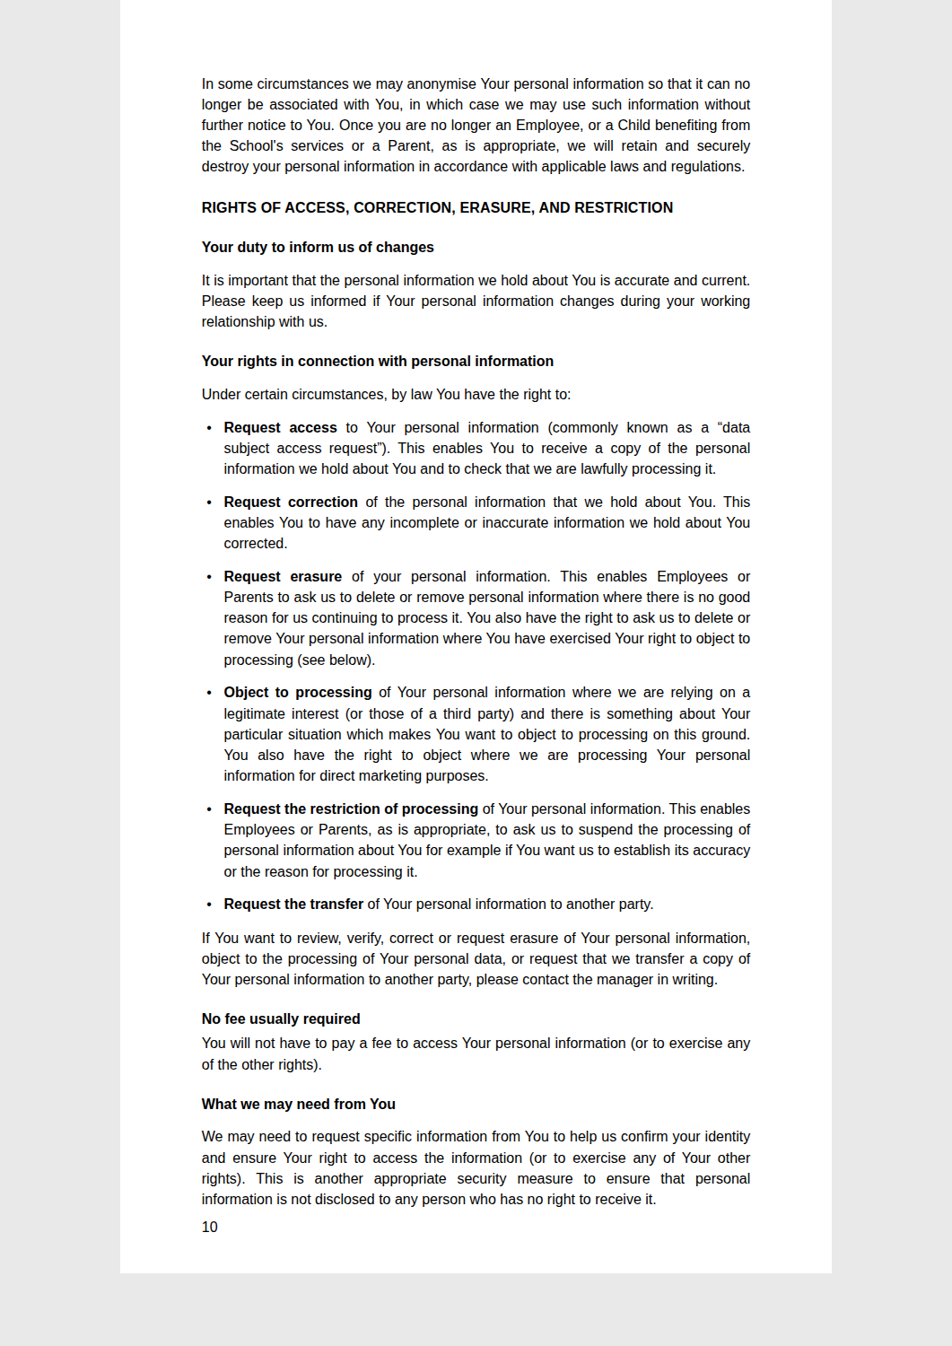In some circumstances we may anonymise Your personal information so that it can no longer be associated with You, in which case we may use such information without further notice to You. Once you are no longer an Employee, or a Child benefiting from the School's services or a Parent, as is appropriate, we will retain and securely destroy your personal information in accordance with applicable laws and regulations.
Rights of access, correction, erasure, and restriction
Your duty to inform us of changes
It is important that the personal information we hold about You is accurate and current. Please keep us informed if Your personal information changes during your working relationship with us.
Your rights in connection with personal information
Under certain circumstances, by law You have the right to:
Request access to Your personal information (commonly known as a “data subject access request”). This enables You to receive a copy of the personal information we hold about You and to check that we are lawfully processing it.
Request correction of the personal information that we hold about You. This enables You to have any incomplete or inaccurate information we hold about You corrected.
Request erasure of your personal information. This enables Employees or Parents to ask us to delete or remove personal information where there is no good reason for us continuing to process it. You also have the right to ask us to delete or remove Your personal information where You have exercised Your right to object to processing (see below).
Object to processing of Your personal information where we are relying on a legitimate interest (or those of a third party) and there is something about Your particular situation which makes You want to object to processing on this ground. You also have the right to object where we are processing Your personal information for direct marketing purposes.
Request the restriction of processing of Your personal information. This enables Employees or Parents, as is appropriate, to ask us to suspend the processing of personal information about You for example if You want us to establish its accuracy or the reason for processing it.
Request the transfer of Your personal information to another party.
If You want to review, verify, correct or request erasure of Your personal information, object to the processing of Your personal data, or request that we transfer a copy of Your personal information to another party, please contact the manager in writing.
No fee usually required
You will not have to pay a fee to access Your personal information (or to exercise any of the other rights).
What we may need from You
We may need to request specific information from You to help us confirm your identity and ensure Your right to access the information (or to exercise any of Your other rights). This is another appropriate security measure to ensure that personal information is not disclosed to any person who has no right to receive it.
10